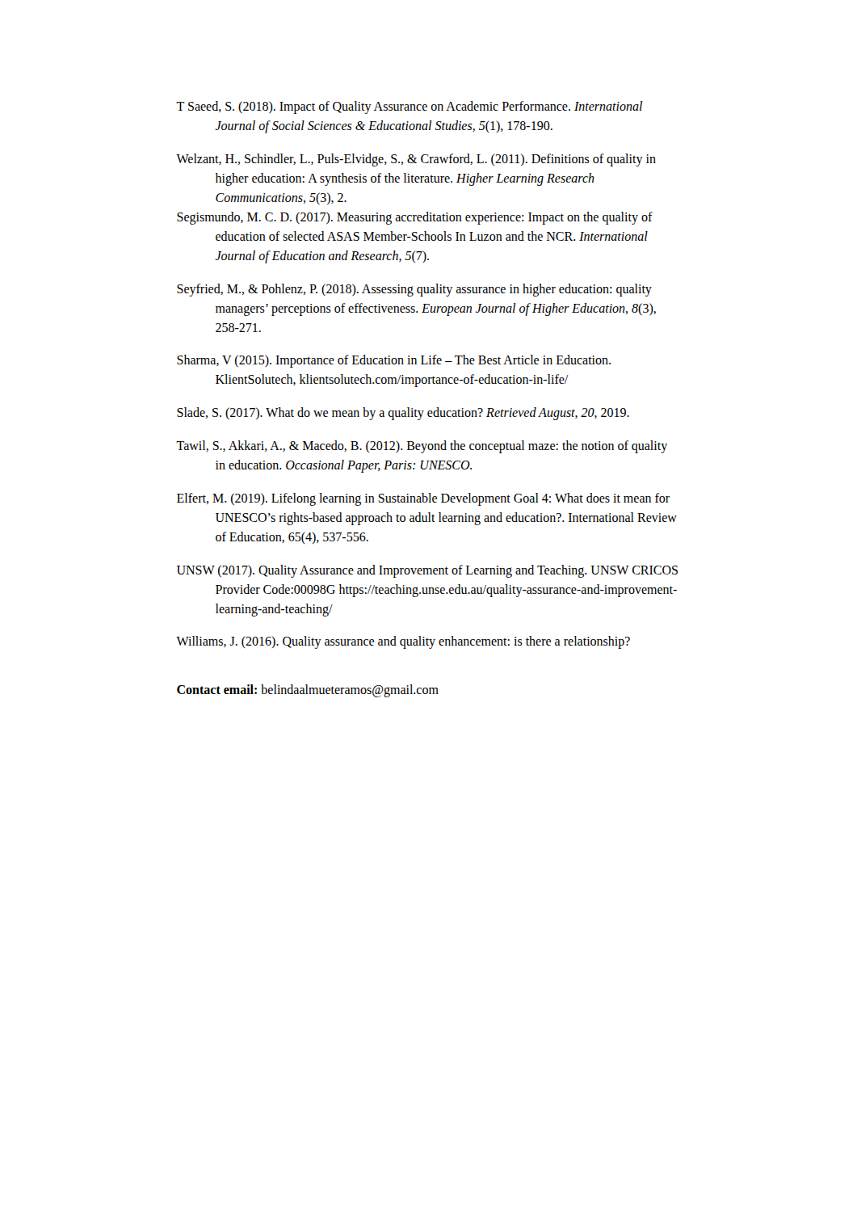T Saeed, S. (2018). Impact of Quality Assurance on Academic Performance. International Journal of Social Sciences & Educational Studies, 5(1), 178-190.
Welzant, H., Schindler, L., Puls-Elvidge, S., & Crawford, L. (2011). Definitions of quality in higher education: A synthesis of the literature. Higher Learning Research Communications, 5(3), 2.
Segismundo, M. C. D. (2017). Measuring accreditation experience: Impact on the quality of education of selected ASAS Member-Schools In Luzon and the NCR. International Journal of Education and Research, 5(7).
Seyfried, M., & Pohlenz, P. (2018). Assessing quality assurance in higher education: quality managers’ perceptions of effectiveness. European Journal of Higher Education, 8(3), 258-271.
Sharma, V (2015). Importance of Education in Life – The Best Article in Education. KlientSolutech, klientsolutech.com/importance-of-education-in-life/
Slade, S. (2017). What do we mean by a quality education? Retrieved August, 20, 2019.
Tawil, S., Akkari, A., & Macedo, B. (2012). Beyond the conceptual maze: the notion of quality in education. Occasional Paper, Paris: UNESCO.
Elfert, M. (2019). Lifelong learning in Sustainable Development Goal 4: What does it mean for UNESCO’s rights-based approach to adult learning and education?. International Review of Education, 65(4), 537-556.
UNSW (2017). Quality Assurance and Improvement of Learning and Teaching. UNSW CRICOS Provider Code:00098G https://teaching.unse.edu.au/quality-assurance-and-improvement-learning-and-teaching/
Williams, J. (2016). Quality assurance and quality enhancement: is there a relationship?
Contact email: belindaalmueteramos@gmail.com